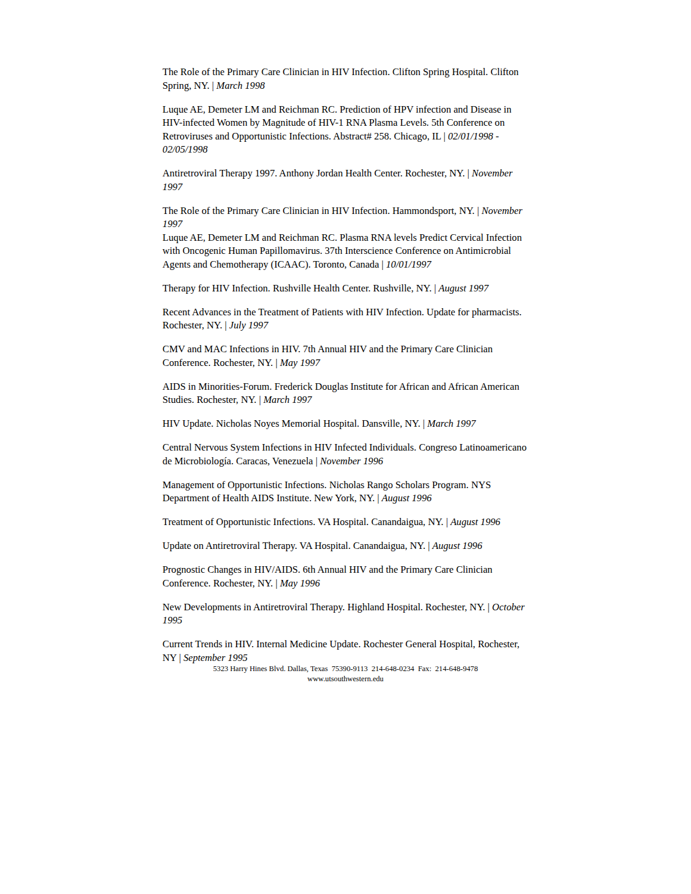The Role of the Primary Care Clinician in HIV Infection. Clifton Spring Hospital. Clifton Spring, NY. | March 1998
Luque AE, Demeter LM and Reichman RC. Prediction of HPV infection and Disease in HIV-infected Women by Magnitude of HIV-1 RNA Plasma Levels. 5th Conference on Retroviruses and Opportunistic Infections. Abstract# 258. Chicago, IL | 02/01/1998 - 02/05/1998
Antiretroviral Therapy 1997. Anthony Jordan Health Center. Rochester, NY. | November 1997
The Role of the Primary Care Clinician in HIV Infection. Hammondsport, NY. | November 1997
Luque AE, Demeter LM and Reichman RC. Plasma RNA levels Predict Cervical Infection with Oncogenic Human Papillomavirus. 37th Interscience Conference on Antimicrobial Agents and Chemotherapy (ICAAC). Toronto, Canada | 10/01/1997
Therapy for HIV Infection. Rushville Health Center. Rushville, NY. | August 1997
Recent Advances in the Treatment of Patients with HIV Infection. Update for pharmacists. Rochester, NY. | July 1997
CMV and MAC Infections in HIV. 7th Annual HIV and the Primary Care Clinician Conference. Rochester, NY. | May 1997
AIDS in Minorities-Forum. Frederick Douglas Institute for African and African American Studies. Rochester, NY. | March 1997
HIV Update. Nicholas Noyes Memorial Hospital. Dansville, NY. | March 1997
Central Nervous System Infections in HIV Infected Individuals. Congreso Latinoamericano de Microbiología. Caracas, Venezuela | November 1996
Management of Opportunistic Infections. Nicholas Rango Scholars Program. NYS Department of Health AIDS Institute. New York, NY. | August 1996
Treatment of Opportunistic Infections. VA Hospital. Canandaigua, NY. | August 1996
Update on Antiretroviral Therapy. VA Hospital. Canandaigua, NY. | August 1996
Prognostic Changes in HIV/AIDS. 6th Annual HIV and the Primary Care Clinician Conference. Rochester, NY. | May 1996
New Developments in Antiretroviral Therapy. Highland Hospital. Rochester, NY. | October 1995
Current Trends in HIV. Internal Medicine Update. Rochester General Hospital, Rochester, NY | September 1995
5323 Harry Hines Blvd. Dallas, Texas 75390-9113 214-648-0234 Fax: 214-648-9478
www.utsouthwestern.edu